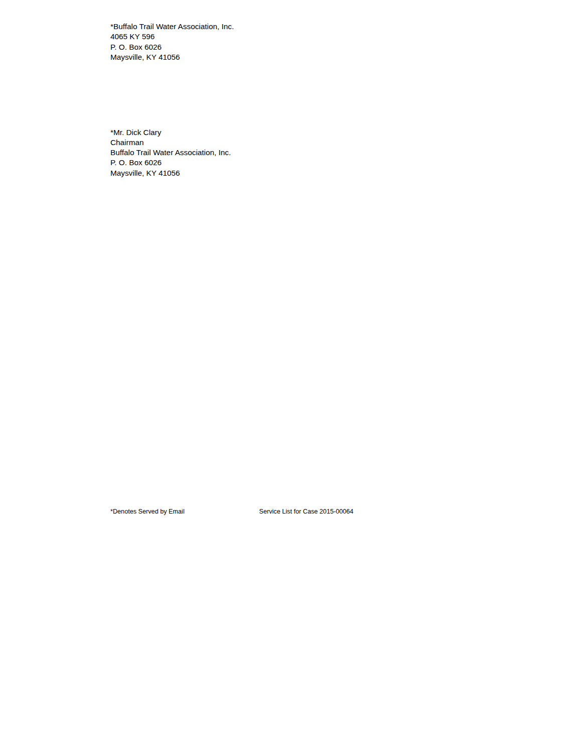*Buffalo Trail Water Association, Inc. 4065 KY 596 P. O. Box 6026 Maysville, KY 41056
*Mr. Dick Clary Chairman Buffalo Trail Water Association, Inc. P. O. Box 6026 Maysville, KY 41056
*Denotes Served by Email Service List for Case 2015-00064